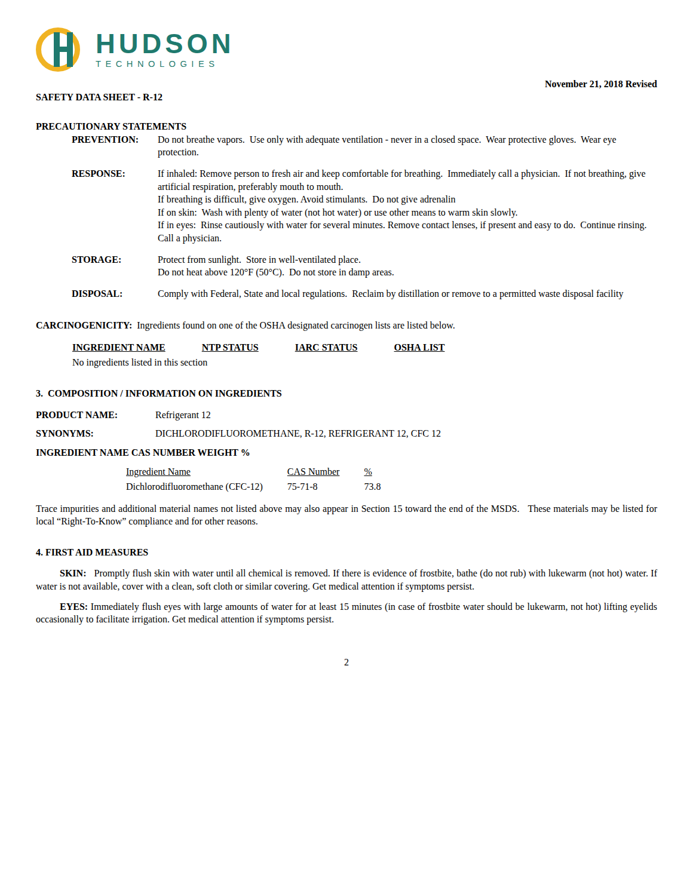HUDSON
TECHNOLOGIES
November 21, 2018 Revised
SAFETY DATA SHEET - R-12
PRECAUTIONARY STATEMENTS
| PREVENTION: | Do not breathe vapors. Use only with adequate ventilation - never in a closed space. Wear protective gloves. Wear eye protection. |
| RESPONSE: | If inhaled: Remove person to fresh air and keep comfortable for breathing. Immediately call a physician. If not breathing, give artificial respiration, preferably mouth to mouth. If breathing is difficult, give oxygen. Avoid stimulants. Do not give adrenalin If on skin: Wash with plenty of water (not hot water) or use other means to warm skin slowly. If in eyes: Rinse cautiously with water for several minutes. Remove contact lenses, if present and easy to do. Continue rinsing. Call a physician. |
| STORAGE: | Protect from sunlight. Store in well-ventilated place. Do not heat above 120°F (50°C). Do not store in damp areas. |
| DISPOSAL: | Comply with Federal, State and local regulations. Reclaim by distillation or remove to a permitted waste disposal facility |
CARCINOGENICITY: Ingredients found on one of the OSHA designated carcinogen lists are listed below.
| INGREDIENT NAME | NTP STATUS | IARC STATUS | OSHA LIST |
| --- | --- | --- | --- |
| No ingredients listed in this section |
3. COMPOSITION / INFORMATION ON INGREDIENTS
PRODUCT NAME: Refrigerant 12
SYNONYMS: DICHLORODIFLUOROMETHANE, R-12, REFRIGERANT 12, CFC 12
INGREDIENT NAME CAS NUMBER WEIGHT %
| Ingredient Name | CAS Number | % |
| --- | --- | --- |
| Dichlorodifluoromethane (CFC-12) | 75-71-8 | 73.8 |
Trace impurities and additional material names not listed above may also appear in Section 15 toward the end of the MSDS. These materials may be listed for local “Right-To-Know” compliance and for other reasons.
4. FIRST AID MEASURES
SKIN: Promptly flush skin with water until all chemical is removed. If there is evidence of frostbite, bathe (do not rub) with lukewarm (not hot) water. If water is not available, cover with a clean, soft cloth or similar covering. Get medical attention if symptoms persist.
EYES: Immediately flush eyes with large amounts of water for at least 15 minutes (in case of frostbite water should be lukewarm, not hot) lifting eyelids occasionally to facilitate irrigation. Get medical attention if symptoms persist.
2